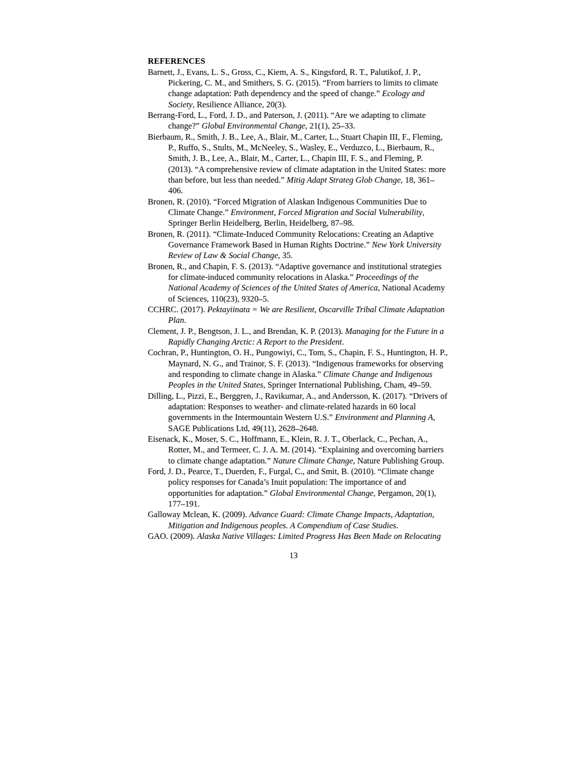REFERENCES
Barnett, J., Evans, L. S., Gross, C., Kiem, A. S., Kingsford, R. T., Palutikof, J. P., Pickering, C. M., and Smithers, S. G. (2015). “From barriers to limits to climate change adaptation: Path dependency and the speed of change.” Ecology and Society, Resilience Alliance, 20(3).
Berrang-Ford, L., Ford, J. D., and Paterson, J. (2011). “Are we adapting to climate change?” Global Environmental Change, 21(1), 25–33.
Bierbaum, R., Smith, J. B., Lee, A., Blair, M., Carter, L., Stuart Chapin III, F., Fleming, P., Ruffo, S., Stults, M., McNeeley, S., Wasley, E., Verduzco, L., Bierbaum, R., Smith, J. B., Lee, A., Blair, M., Carter, L., Chapin III, F. S., and Fleming, P. (2013). “A comprehensive review of climate adaptation in the United States: more than before, but less than needed.” Mitig Adapt Strateg Glob Change, 18, 361–406.
Bronen, R. (2010). “Forced Migration of Alaskan Indigenous Communities Due to Climate Change.” Environment, Forced Migration and Social Vulnerability, Springer Berlin Heidelberg, Berlin, Heidelberg, 87–98.
Bronen, R. (2011). “Climate-Induced Community Relocations: Creating an Adaptive Governance Framework Based in Human Rights Doctrine.” New York University Review of Law & Social Change, 35.
Bronen, R., and Chapin, F. S. (2013). “Adaptive governance and institutional strategies for climate-induced community relocations in Alaska.” Proceedings of the National Academy of Sciences of the United States of America, National Academy of Sciences, 110(23), 9320–5.
CCHRC. (2017). Pektayiinata = We are Resilient, Oscarville Tribal Climate Adaptation Plan.
Clement, J. P., Bengtson, J. L., and Brendan, K. P. (2013). Managing for the Future in a Rapidly Changing Arctic: A Report to the President.
Cochran, P., Huntington, O. H., Pungowiyi, C., Tom, S., Chapin, F. S., Huntington, H. P., Maynard, N. G., and Trainor, S. F. (2013). “Indigenous frameworks for observing and responding to climate change in Alaska.” Climate Change and Indigenous Peoples in the United States, Springer International Publishing, Cham, 49–59.
Dilling, L., Pizzi, E., Berggren, J., Ravikumar, A., and Andersson, K. (2017). “Drivers of adaptation: Responses to weather- and climate-related hazards in 60 local governments in the Intermountain Western U.S.” Environment and Planning A, SAGE Publications Ltd, 49(11), 2628–2648.
Eisenack, K., Moser, S. C., Hoffmann, E., Klein, R. J. T., Oberlack, C., Pechan, A., Rotter, M., and Termeer, C. J. A. M. (2014). “Explaining and overcoming barriers to climate change adaptation.” Nature Climate Change, Nature Publishing Group.
Ford, J. D., Pearce, T., Duerden, F., Furgal, C., and Smit, B. (2010). “Climate change policy responses for Canada’s Inuit population: The importance of and opportunities for adaptation.” Global Environmental Change, Pergamon, 20(1), 177–191.
Galloway Mclean, K. (2009). Advance Guard: Climate Change Impacts, Adaptation, Mitigation and Indigenous peoples. A Compendium of Case Studies.
GAO. (2009). Alaska Native Villages: Limited Progress Has Been Made on Relocating
13